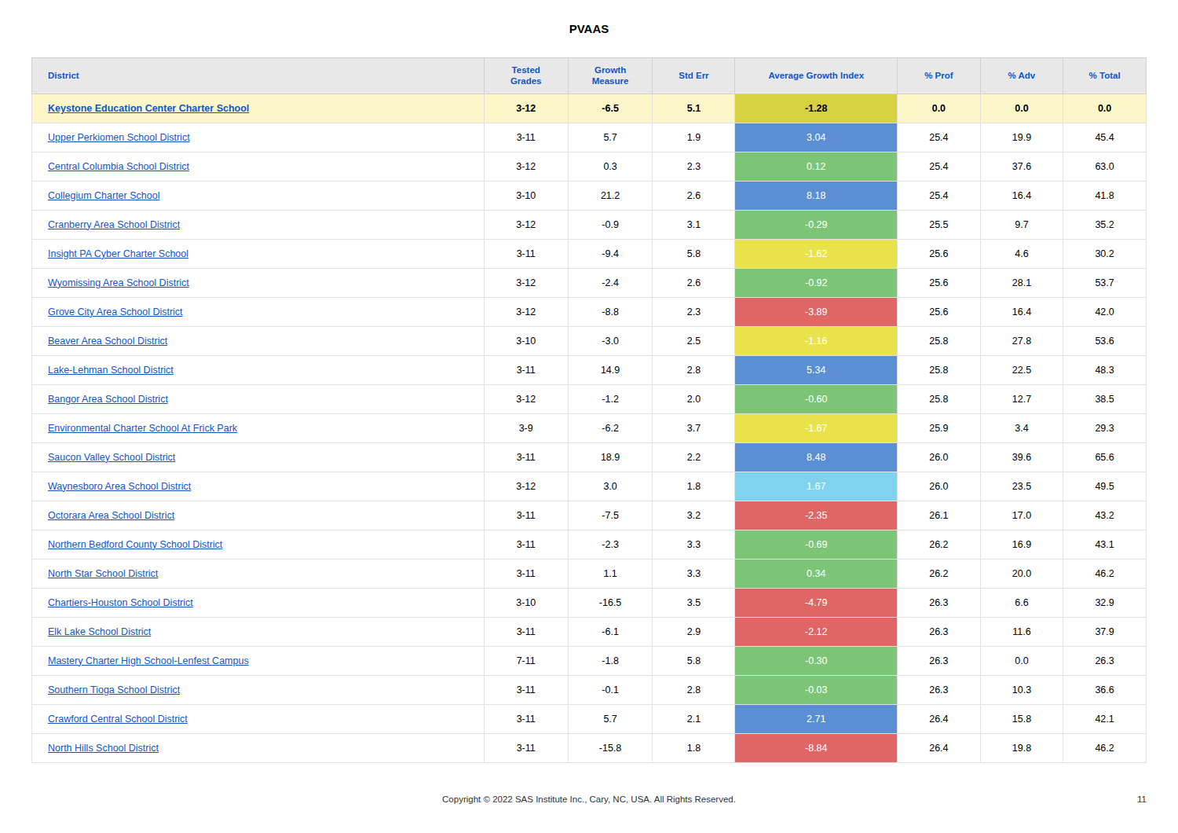PVAAS
| District | Tested Grades | Growth Measure | Std Err | Average Growth Index | % Prof | % Adv | % Total |
| --- | --- | --- | --- | --- | --- | --- | --- |
| Keystone Education Center Charter School | 3-12 | -6.5 | 5.1 | -1.28 | 0.0 | 0.0 | 0.0 |
| Upper Perkiomen School District | 3-11 | 5.7 | 1.9 | 3.04 | 25.4 | 19.9 | 45.4 |
| Central Columbia School District | 3-12 | 0.3 | 2.3 | 0.12 | 25.4 | 37.6 | 63.0 |
| Collegium Charter School | 3-10 | 21.2 | 2.6 | 8.18 | 25.4 | 16.4 | 41.8 |
| Cranberry Area School District | 3-12 | -0.9 | 3.1 | -0.29 | 25.5 | 9.7 | 35.2 |
| Insight PA Cyber Charter School | 3-11 | -9.4 | 5.8 | -1.62 | 25.6 | 4.6 | 30.2 |
| Wyomissing Area School District | 3-12 | -2.4 | 2.6 | -0.92 | 25.6 | 28.1 | 53.7 |
| Grove City Area School District | 3-12 | -8.8 | 2.3 | -3.89 | 25.6 | 16.4 | 42.0 |
| Beaver Area School District | 3-10 | -3.0 | 2.5 | -1.16 | 25.8 | 27.8 | 53.6 |
| Lake-Lehman School District | 3-11 | 14.9 | 2.8 | 5.34 | 25.8 | 22.5 | 48.3 |
| Bangor Area School District | 3-12 | -1.2 | 2.0 | -0.60 | 25.8 | 12.7 | 38.5 |
| Environmental Charter School At Frick Park | 3-9 | -6.2 | 3.7 | -1.67 | 25.9 | 3.4 | 29.3 |
| Saucon Valley School District | 3-11 | 18.9 | 2.2 | 8.48 | 26.0 | 39.6 | 65.6 |
| Waynesboro Area School District | 3-12 | 3.0 | 1.8 | 1.67 | 26.0 | 23.5 | 49.5 |
| Octorara Area School District | 3-11 | -7.5 | 3.2 | -2.35 | 26.1 | 17.0 | 43.2 |
| Northern Bedford County School District | 3-11 | -2.3 | 3.3 | -0.69 | 26.2 | 16.9 | 43.1 |
| North Star School District | 3-11 | 1.1 | 3.3 | 0.34 | 26.2 | 20.0 | 46.2 |
| Chartiers-Houston School District | 3-10 | -16.5 | 3.5 | -4.79 | 26.3 | 6.6 | 32.9 |
| Elk Lake School District | 3-11 | -6.1 | 2.9 | -2.12 | 26.3 | 11.6 | 37.9 |
| Mastery Charter High School-Lenfest Campus | 7-11 | -1.8 | 5.8 | -0.30 | 26.3 | 0.0 | 26.3 |
| Southern Tioga School District | 3-11 | -0.1 | 2.8 | -0.03 | 26.3 | 10.3 | 36.6 |
| Crawford Central School District | 3-11 | 5.7 | 2.1 | 2.71 | 26.4 | 15.8 | 42.1 |
| North Hills School District | 3-11 | -15.8 | 1.8 | -8.84 | 26.4 | 19.8 | 46.2 |
Copyright © 2022 SAS Institute Inc., Cary, NC, USA. All Rights Reserved. 11